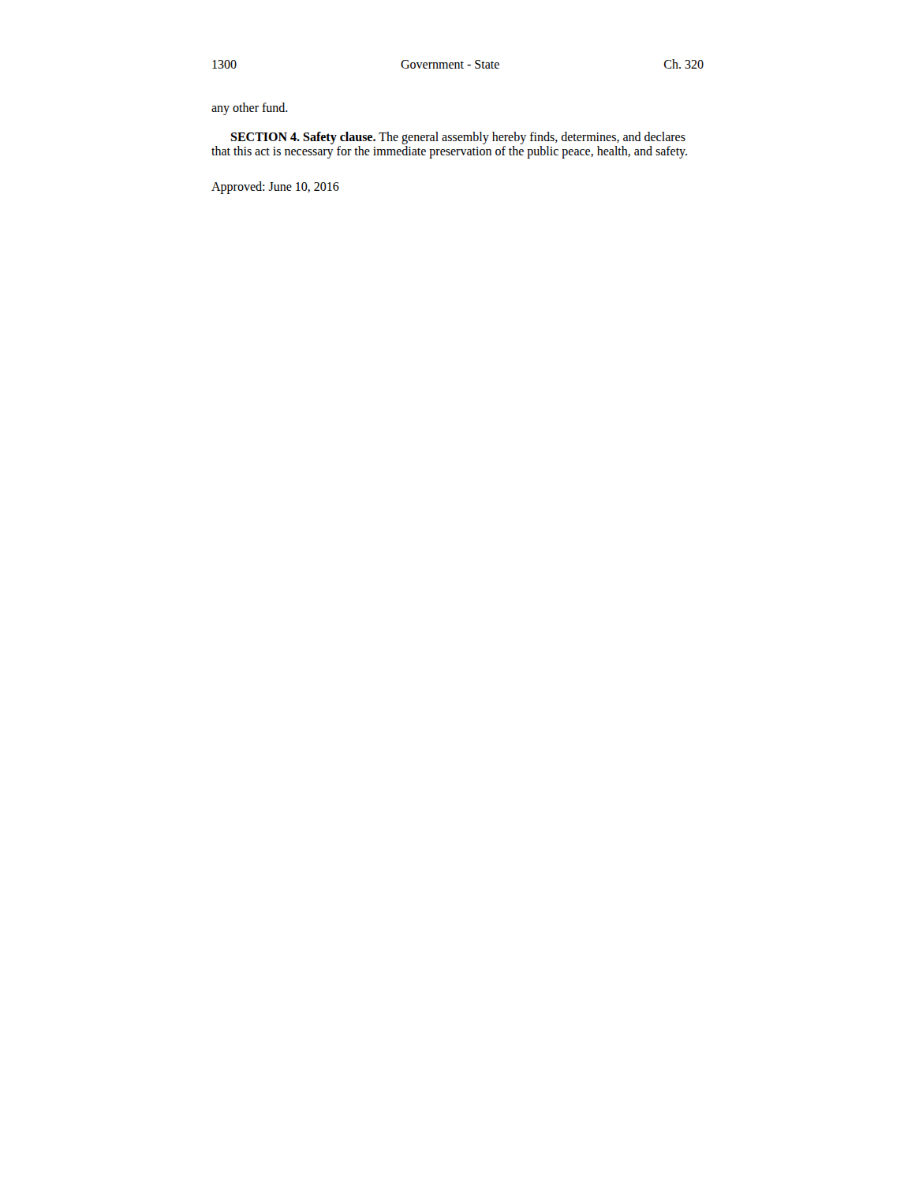1300 Government - State Ch. 320
any other fund.
SECTION 4. Safety clause. The general assembly hereby finds, determines, and declares that this act is necessary for the immediate preservation of the public peace, health, and safety.
Approved: June 10, 2016